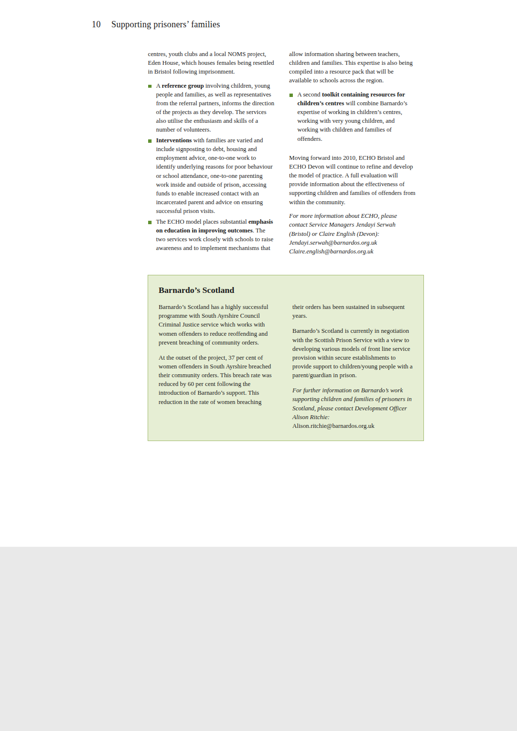10 Supporting prisoners’ families
centres, youth clubs and a local NOMS project, Eden House, which houses females being resettled in Bristol following imprisonment.
A reference group involving children, young people and families, as well as representatives from the referral partners, informs the direction of the projects as they develop. The services also utilise the enthusiasm and skills of a number of volunteers.
Interventions with families are varied and include signposting to debt, housing and employment advice, one-to-one work to identify underlying reasons for poor behaviour or school attendance, one-to-one parenting work inside and outside of prison, accessing funds to enable increased contact with an incarcerated parent and advice on ensuring successful prison visits.
The ECHO model places substantial emphasis on education in improving outcomes. The two services work closely with schools to raise awareness and to implement mechanisms that
allow information sharing between teachers, children and families. This expertise is also being compiled into a resource pack that will be available to schools across the region.
A second toolkit containing resources for children’s centres will combine Barnardo’s expertise of working in children’s centres, working with very young children, and working with children and families of offenders.
Moving forward into 2010, ECHO Bristol and ECHO Devon will continue to refine and develop the model of practice. A full evaluation will provide information about the effectiveness of supporting children and families of offenders from within the community.
For more information about ECHO, please contact Service Managers Jendayi Serwah (Bristol) or Claire English (Devon):
Jendayi.serwah@barnardos.org.uk
Claire.english@barnardos.org.uk
Barnardo’s Scotland
Barnardo’s Scotland has a highly successful programme with South Ayrshire Council Criminal Justice service which works with women offenders to reduce reoffending and prevent breaching of community orders.
At the outset of the project, 37 per cent of women offenders in South Ayrshire breached their community orders. This breach rate was reduced by 60 per cent following the introduction of Barnardo’s support. This reduction in the rate of women breaching
their orders has been sustained in subsequent years.
Barnardo’s Scotland is currently in negotiation with the Scottish Prison Service with a view to developing various models of front line service provision within secure establishments to provide support to children/young people with a parent/guardian in prison.
For further information on Barnardo’s work supporting children and families of prisoners in Scotland, please contact Development Officer Alison Ritchie:
Alison.ritchie@barnardos.org.uk